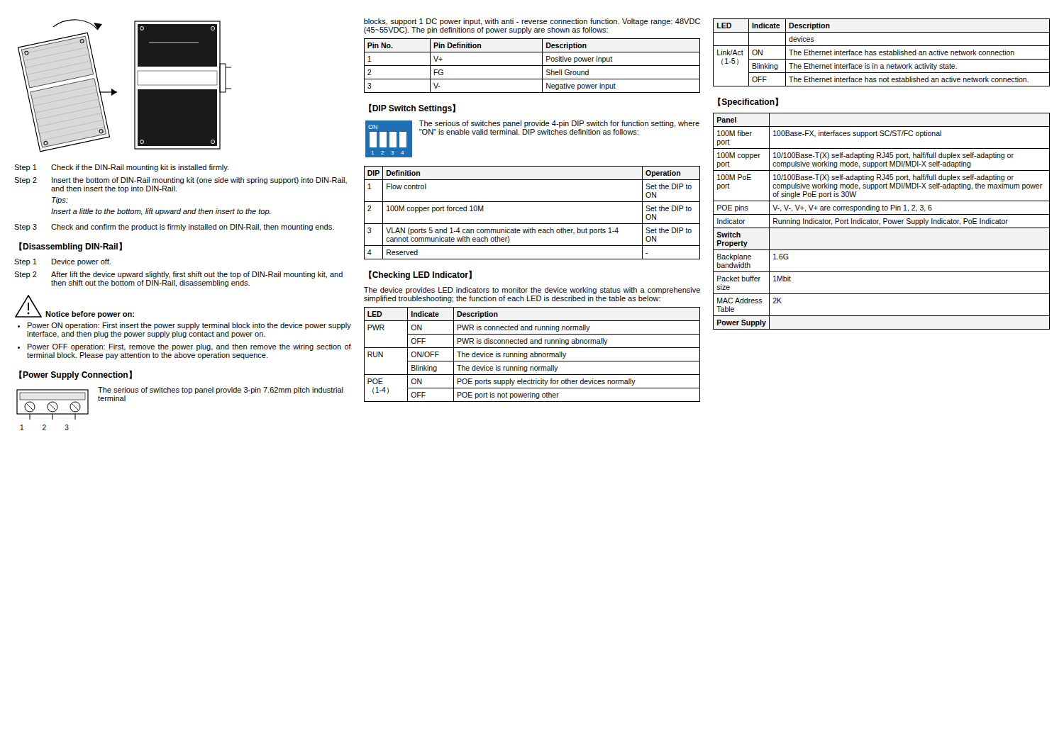Step 1
Check if the DIN-Rail mounting kit is installed firmly.
Step 2
Insert the bottom of DIN-Rail mounting kit (one side with spring support) into DIN-Rail, and then insert the top into DIN-Rail.
Tips:
Insert a little to the bottom, lift upward and then insert to the top.
Step 3
Check and confirm the product is firmly installed on DIN-Rail, then mounting ends.
【Disassembling DIN-Rail】
Step 1
Device power off.
Step 2
After lift the device upward slightly, first shift out the top of DIN-Rail mounting kit, and then shift out the bottom of DIN-Rail, disassembling ends.
Notice before power on:
Power ON operation: First insert the power supply terminal block into the device power supply interface, and then plug the power supply plug contact and power on.
Power OFF operation: First, remove the power plug, and then remove the wiring section of terminal block. Please pay attention to the above operation sequence.
【Power Supply Connection】
123
The serious of switches top panel provide 3-pin 7.62mm pitch industrial terminal
blocks, support 1 DC power input, with anti - reverse connection function. Voltage range: 48VDC (45~55VDC). The pin definitions of power supply are shown as follows:
| Pin No. | Pin Definition | Description |
| --- | --- | --- |
| 1 | V+ | Positive power input |
| 2 | FG | Shell Ground |
| 3 | V- | Negative power input |
【DIP Switch Settings】
ON 1 2 3 4
The serious of switches panel provide 4-pin DIP switch for function setting, where "ON" is enable valid terminal. DIP switches definition as follows:
| DIP | Definition | Operation |
| --- | --- | --- |
| 1 | Flow control | Set the DIP to ON |
| 2 | 100M copper port forced 10M | Set the DIP to ON |
| 3 | VLAN (ports 5 and 1-4 can communicate with each other, but ports 1-4 cannot communicate with each other) | Set the DIP to ON |
| 4 | Reserved | - |
【Checking LED Indicator】
The device provides LED indicators to monitor the device working status with a comprehensive simplified troubleshooting; the function of each LED is described in the table as below:
| LED | Indicate | Description |
| --- | --- | --- |
| PWR | ON | PWR is connected and running normally |
| OFF | PWR is disconnected and running abnormally |
| RUN | ON/OFF | The device is running abnormally |
| Blinking | The device is running normally |
| POE （1-4） | ON | POE ports supply electricity for other devices normally |
| OFF | POE port is not powering other |
| LED | Indicate | Description |
| --- | --- | --- |
| | | devices |
| Link/Act （1-5） | ON | The Ethernet interface has established an active network connection |
| Blinking | The Ethernet interface is in a network activity state. |
| OFF | The Ethernet interface has not established an active network connection. |
【Specification】
| Panel | |
| 100M fiber port | 100Base-FX, interfaces support SC/ST/FC optional |
| 100M copper port | 10/100Base-T(X) self-adapting RJ45 port, half/full duplex self-adapting or compulsive working mode, support MDI/MDI-X self-adapting |
| 100M PoE port | 10/100Base-T(X) self-adapting RJ45 port, half/full duplex self-adapting or compulsive working mode, support MDI/MDI-X self-adapting, the maximum power of single PoE port is 30W |
| POE pins | V-, V-, V+, V+ are corresponding to Pin 1, 2, 3, 6 |
| Indicator | Running Indicator, Port Indicator, Power Supply Indicator, PoE Indicator |
| Switch Property | |
| Backplane bandwidth | 1.6G |
| Packet buffer size | 1Mbit |
| MAC Address Table | 2K |
| Power Supply | |